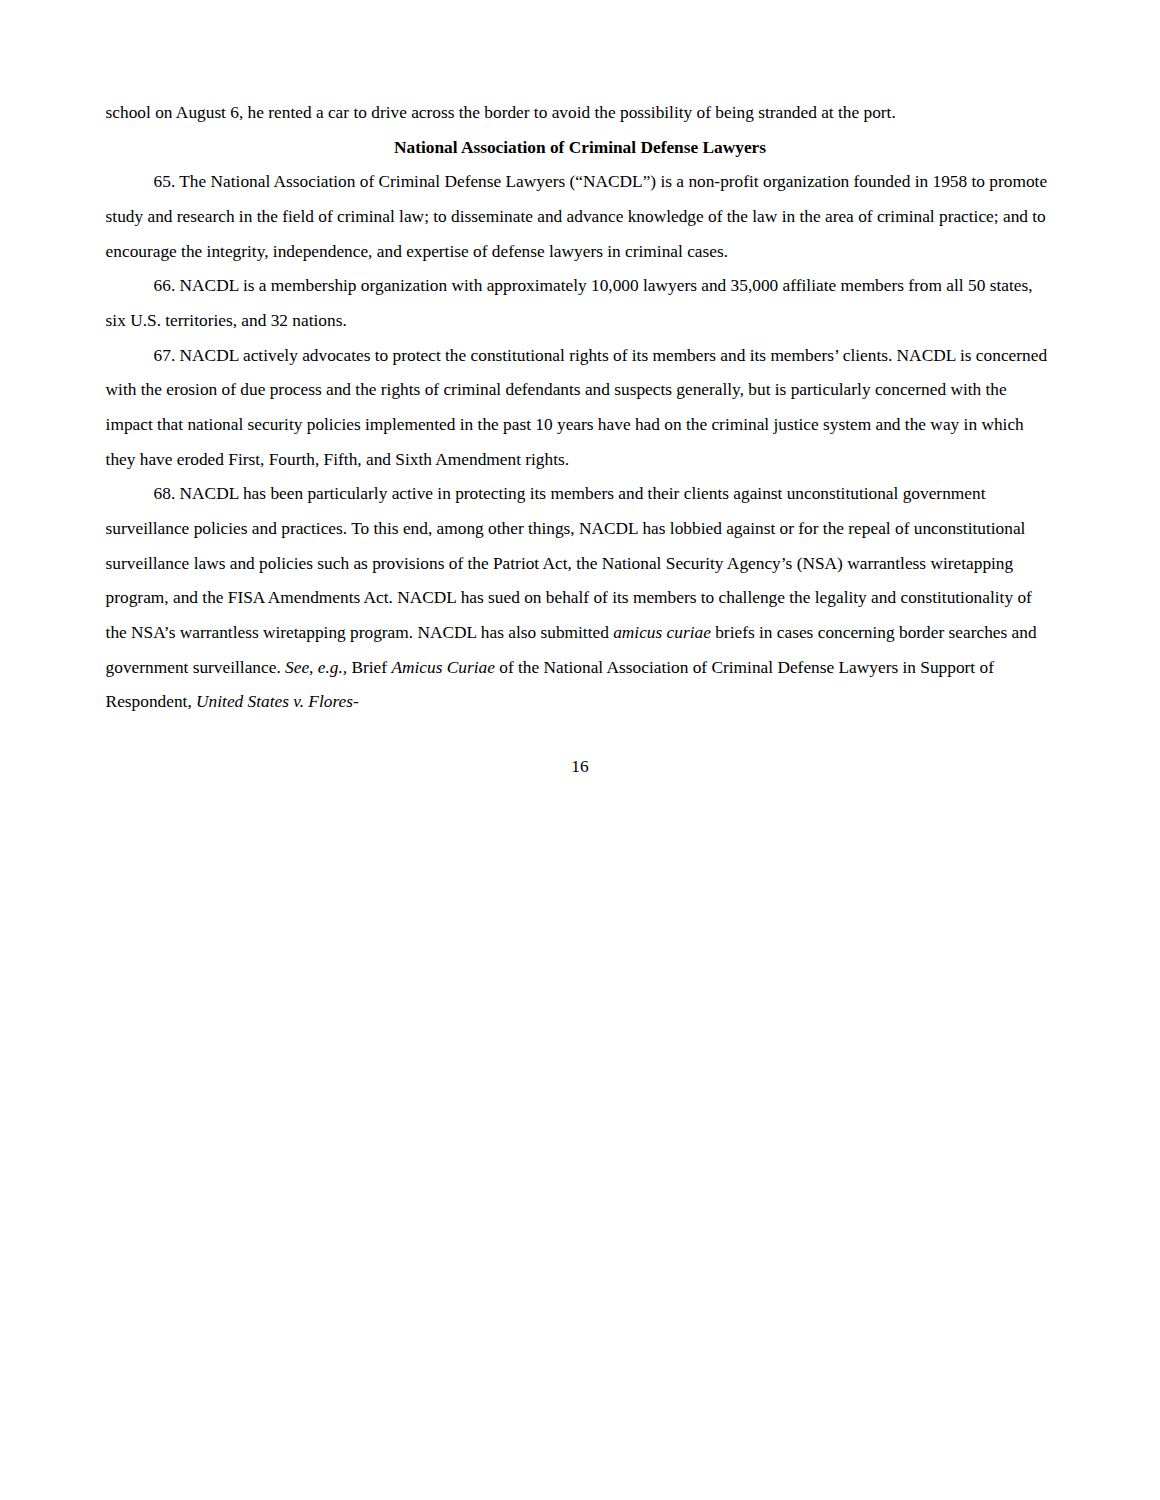school on August 6, he rented a car to drive across the border to avoid the possibility of being stranded at the port.
National Association of Criminal Defense Lawyers
65. The National Association of Criminal Defense Lawyers (“NACDL”) is a non-profit organization founded in 1958 to promote study and research in the field of criminal law; to disseminate and advance knowledge of the law in the area of criminal practice; and to encourage the integrity, independence, and expertise of defense lawyers in criminal cases.
66. NACDL is a membership organization with approximately 10,000 lawyers and 35,000 affiliate members from all 50 states, six U.S. territories, and 32 nations.
67. NACDL actively advocates to protect the constitutional rights of its members and its members’ clients. NACDL is concerned with the erosion of due process and the rights of criminal defendants and suspects generally, but is particularly concerned with the impact that national security policies implemented in the past 10 years have had on the criminal justice system and the way in which they have eroded First, Fourth, Fifth, and Sixth Amendment rights.
68. NACDL has been particularly active in protecting its members and their clients against unconstitutional government surveillance policies and practices. To this end, among other things, NACDL has lobbied against or for the repeal of unconstitutional surveillance laws and policies such as provisions of the Patriot Act, the National Security Agency’s (NSA) warrantless wiretapping program, and the FISA Amendments Act. NACDL has sued on behalf of its members to challenge the legality and constitutionality of the NSA’s warrantless wiretapping program. NACDL has also submitted amicus curiae briefs in cases concerning border searches and government surveillance. See, e.g., Brief Amicus Curiae of the National Association of Criminal Defense Lawyers in Support of Respondent, United States v. Flores-
16